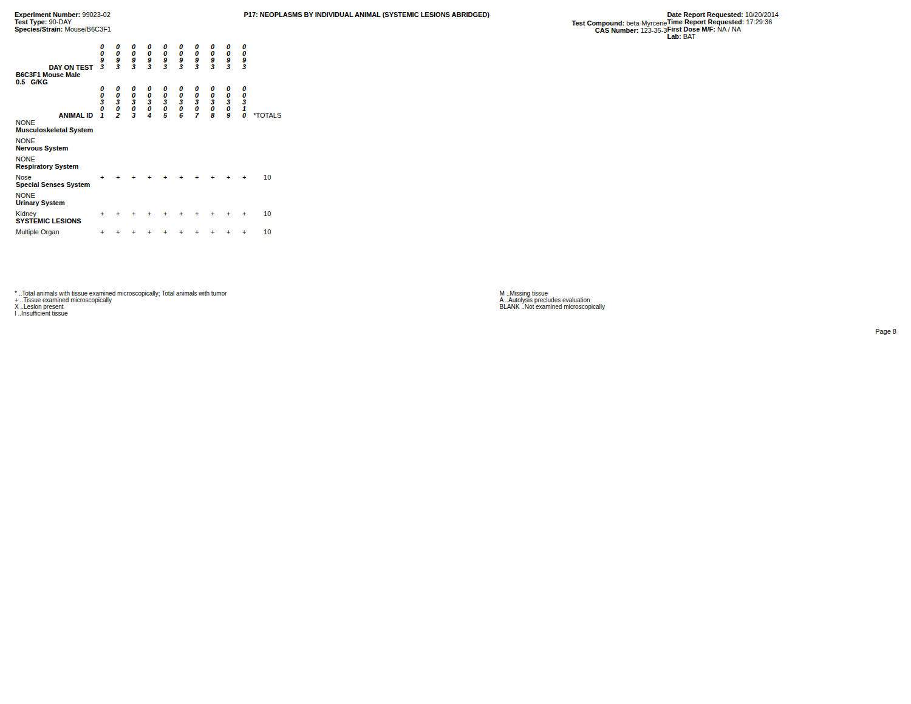| Experiment Number: 99023-02 Test Type: 90-DAY Species/Strain: Mouse/B6C3F1 | P17: NEOPLASMS BY INDIVIDUAL ANIMAL (SYSTEMIC LESIONS ABRIDGED) Test Compound: beta-Myrcene CAS Number: 123-35-3 | Date Report Requested: 10/20/2014 Time Report Requested: 17:29:36 First Dose M/F: NA / NA Lab: BAT |
| DAY ON TEST | 0 0 9 3 | 0 0 9 3 | 0 0 9 3 | 0 0 9 3 | 0 0 9 3 | 0 0 9 3 | 0 0 9 3 | 0 0 9 3 | 0 0 9 3 | 0 0 9 3 | |
| B6C3F1 Mouse Male | |
| 0.5 G/KG | |
| ANIMAL ID | 0 0 3 0 1 | 0 0 3 0 2 | 0 0 3 0 3 | 0 0 3 0 4 | 0 0 3 0 5 | 0 0 3 0 6 | 0 0 3 0 7 | 0 0 3 0 8 | 0 0 3 0 9 | 0 0 3 1 0 | *TOTALS |
| NONE | |
| Musculoskeletal System | |
| NONE | |
| Nervous System | |
| NONE | |
| Respiratory System | |
| Nose | + | + | + | + | + | + | + | + | + | + | 10 |
| Special Senses System | |
| NONE | |
| Urinary System | |
| Kidney | + | + | + | + | + | + | + | + | + | + | 10 |
| SYSTEMIC LESIONS | |
| Multiple Organ | + | + | + | + | + | + | + | + | + | + | 10 |
| * ..Total animals with tissue examined microscopically; Total animals with tumor + ..Tissue examined microscopically X ..Lesion present I ..Insufficient tissue | M ..Missing tissue A ..Autolysis precludes evaluation BLANK ..Not examined microscopically |
Page 8